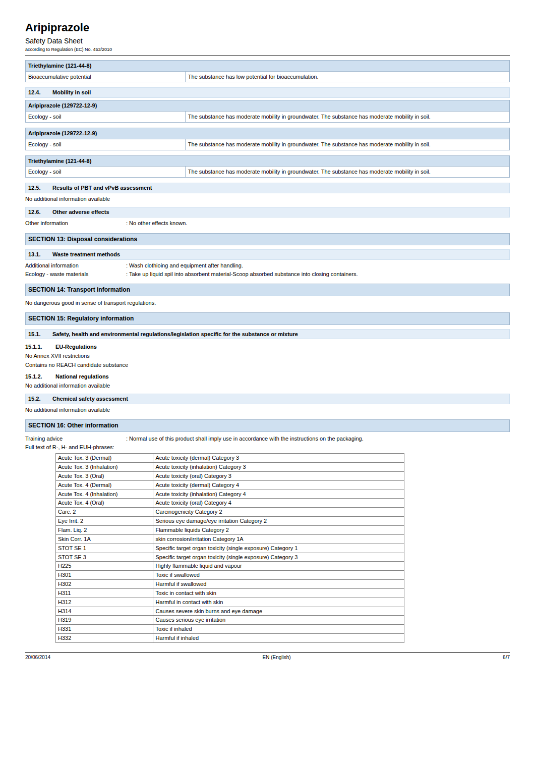Aripiprazole
Safety Data Sheet
according to Regulation (EC) No. 453/2010
| Triethylamine (121-44-8) |
| Bioaccumulative potential | The substance has low potential for bioaccumulation. |
12.4. Mobility in soil
| Aripiprazole (129722-12-9) |
| Ecology - soil | The substance has moderate mobility in groundwater. The substance has moderate mobility in soil. |
| Aripiprazole (129722-12-9) |
| Ecology - soil | The substance has moderate mobility in groundwater. The substance has moderate mobility in soil. |
| Triethylamine (121-44-8) |
| Ecology - soil | The substance has moderate mobility in groundwater. The substance has moderate mobility in soil. |
12.5. Results of PBT and vPvB assessment
No additional information available
12.6. Other adverse effects
Other information
: No other effects known.
SECTION 13: Disposal considerations
13.1. Waste treatment methods
Additional information
: Wash clothioing and equipment after handling.
Ecology - waste materials
: Take up liquid spil into absorbent material-Scoop absorbed substance into closing containers.
SECTION 14: Transport information
No dangerous good in sense of transport regulations.
SECTION 15: Regulatory information
15.1. Safety, health and environmental regulations/legislation specific for the substance or mixture
15.1.1. EU-Regulations
No Annex XVII restrictions
Contains no REACH candidate substance
15.1.2. National regulations
No additional information available
15.2. Chemical safety assessment
No additional information available
SECTION 16: Other information
Training advice
: Normal use of this product shall imply use in accordance with the instructions on the packaging.
Full text of R-, H- and EUH-phrases:
| Acute Tox. 3 (Dermal) | Acute toxicity (dermal) Category 3 |
| Acute Tox. 3 (Inhalation) | Acute toxicity (inhalation) Category 3 |
| Acute Tox. 3 (Oral) | Acute toxicity (oral) Category 3 |
| Acute Tox. 4 (Dermal) | Acute toxicity (dermal) Category 4 |
| Acute Tox. 4 (Inhalation) | Acute toxicity (inhalation) Category 4 |
| Acute Tox. 4 (Oral) | Acute toxicity (oral) Category 4 |
| Carc. 2 | Carcinogenicity Category 2 |
| Eye Irrit. 2 | Serious eye damage/eye irritation Category 2 |
| Flam. Liq. 2 | Flammable liquids Category 2 |
| Skin Corr. 1A | skin corrosion/irritation Category 1A |
| STOT SE 1 | Specific target organ toxicity (single exposure) Category 1 |
| STOT SE 3 | Specific target organ toxicity (single exposure) Category 3 |
| H225 | Highly flammable liquid and vapour |
| H301 | Toxic if swallowed |
| H302 | Harmful if swallowed |
| H311 | Toxic in contact with skin |
| H312 | Harmful in contact with skin |
| H314 | Causes severe skin burns and eye damage |
| H319 | Causes serious eye irritation |
| H331 | Toxic if inhaled |
| H332 | Harmful if inhaled |
20/06/2014
EN (English)
6/7